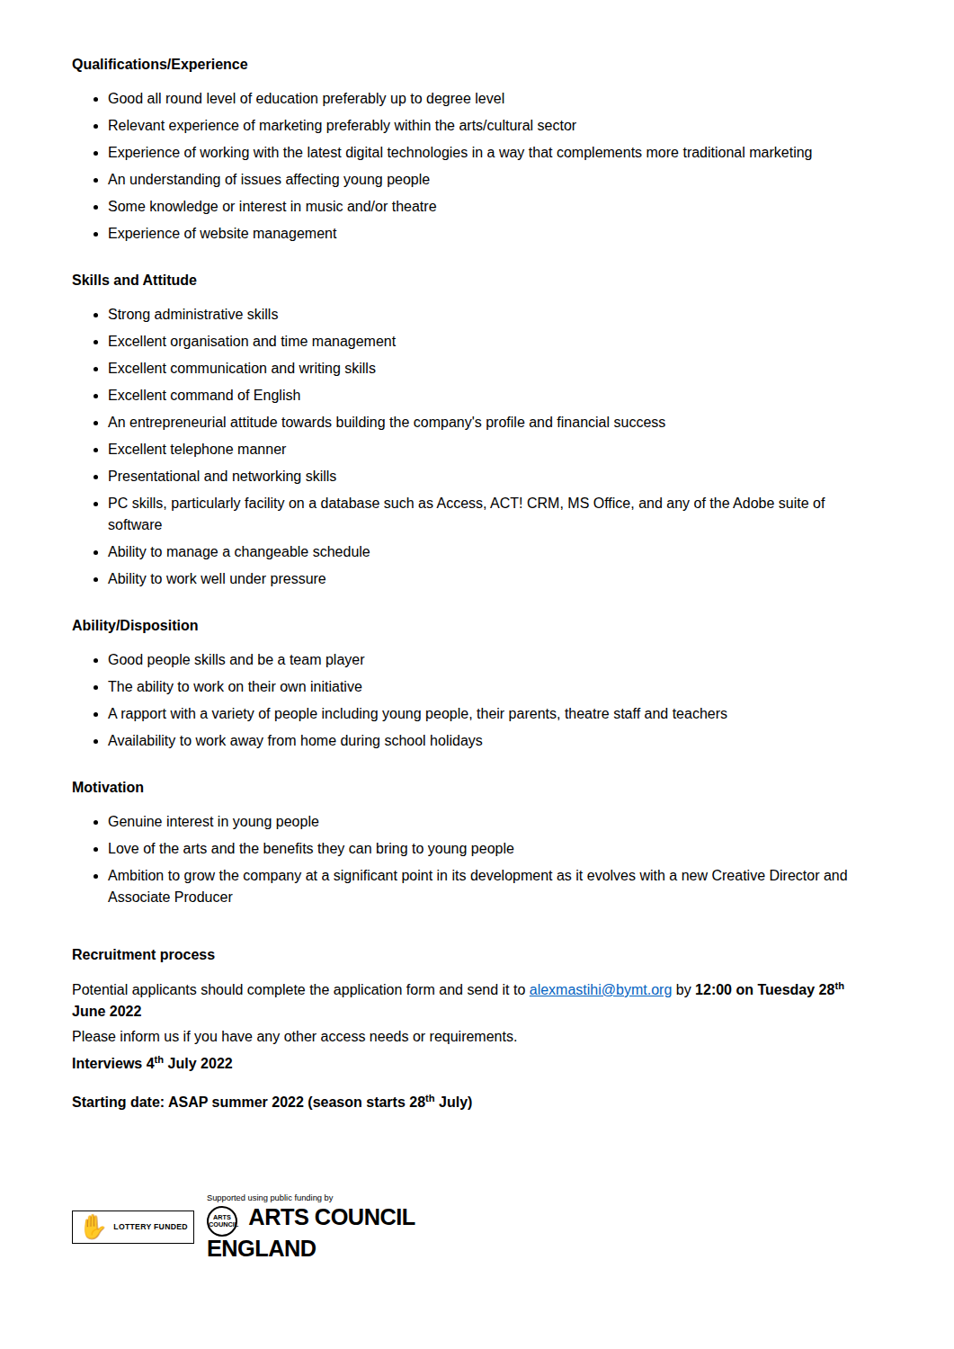Qualifications/Experience
Good all round level of education preferably up to degree level
Relevant experience of marketing preferably within the arts/cultural sector
Experience of working with the latest digital technologies in a way that complements more traditional marketing
An understanding of issues affecting young people
Some knowledge or interest in music and/or theatre
Experience of website management
Skills and Attitude
Strong administrative skills
Excellent organisation and time management
Excellent communication and writing skills
Excellent command of English
An entrepreneurial attitude towards building the company's profile and financial success
Excellent telephone manner
Presentational and networking skills
PC skills, particularly facility on a database such as Access, ACT! CRM, MS Office, and any of the Adobe suite of software
Ability to manage a changeable schedule
Ability to work well under pressure
Ability/Disposition
Good people skills and be a team player
The ability to work on their own initiative
A rapport with a variety of people including young people, their parents, theatre staff and teachers
Availability to work away from home during school holidays
Motivation
Genuine interest in young people
Love of the arts and the benefits they can bring to young people
Ambition to grow the company at a significant point in its development as it evolves with a new Creative Director and Associate Producer
Recruitment process
Potential applicants should complete the application form and send it to alexmastihi@bymt.org by 12:00 on Tuesday 28th June 2022
Please inform us if you have any other access needs or requirements.
Interviews 4th July 2022
Starting date: ASAP summer 2022 (season starts 28th July)
✋ LOTTERY FUNDED
Supported using public funding by
ARTS COUNCIL ARTS COUNCIL
ENGLAND